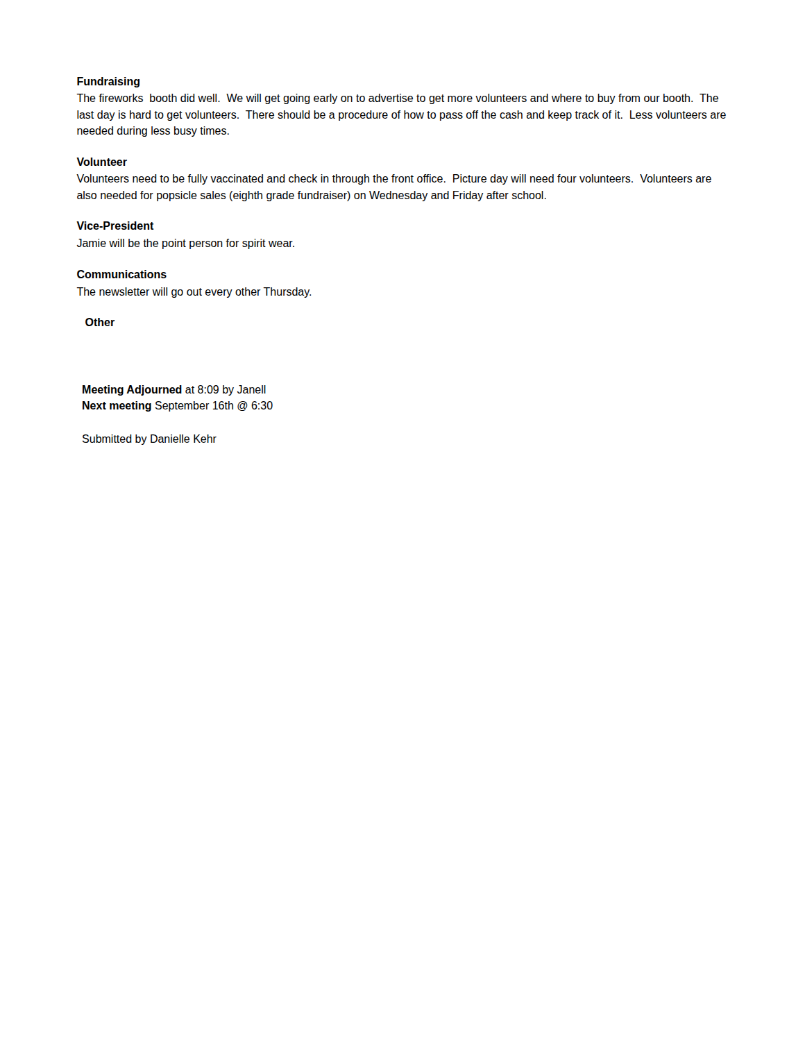Fundraising
The fireworks booth did well. We will get going early on to advertise to get more volunteers and where to buy from our booth. The last day is hard to get volunteers. There should be a procedure of how to pass off the cash and keep track of it. Less volunteers are needed during less busy times.
Volunteer
Volunteers need to be fully vaccinated and check in through the front office. Picture day will need four volunteers. Volunteers are also needed for popsicle sales (eighth grade fundraiser) on Wednesday and Friday after school.
Vice-President
Jamie will be the point person for spirit wear.
Communications
The newsletter will go out every other Thursday.
Other
Meeting Adjourned at 8:09 by Janell
Next meeting September 16th @ 6:30
Submitted by Danielle Kehr